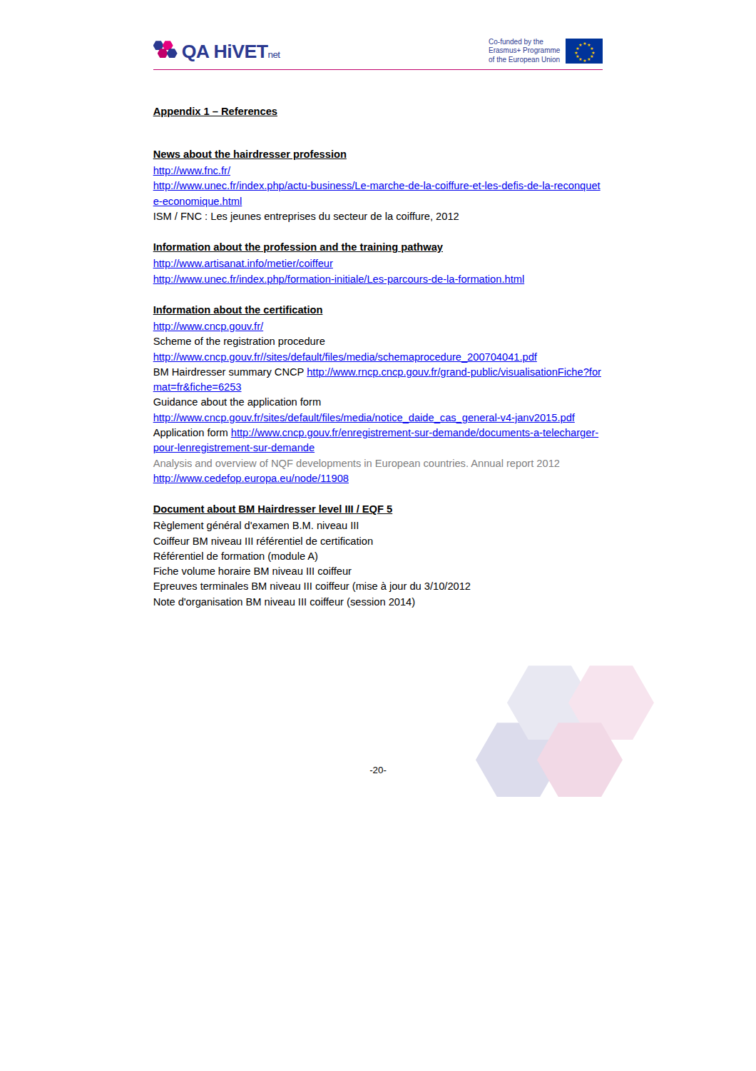QA Hi VET net
Co-funded by the
Erasmus+ Programme
of the European Union
★ ★ ★ ★ ★ ★ ★ ★ ★ ★ ★ ★
Appendix 1 – References
News about the hairdresser profession
http://www.fnc.fr/
http://www.unec.fr/index.php/actu-business/Le-marche-de-la-coiffure-et-les-defis-de-la-reconquete-economique.html
ISM / FNC : Les jeunes entreprises du secteur de la coiffure, 2012
Information about the profession and the training pathway
http://www.artisanat.info/metier/coiffeur
http://www.unec.fr/index.php/formation-initiale/Les-parcours-de-la-formation.html
Information about the certification
http://www.cncp.gouv.fr/
Scheme of the registration procedure
http://www.cncp.gouv.fr//sites/default/files/media/schemaprocedure_200704041.pdf
BM Hairdresser summary CNCP http://www.rncp.cncp.gouv.fr/grand-public/visualisationFiche?format=fr&fiche=6253
Guidance about the application form
http://www.cncp.gouv.fr/sites/default/files/media/notice_daide_cas_general-v4-janv2015.pdf
Application form http://www.cncp.gouv.fr/enregistrement-sur-demande/documents-a-telecharger-pour-lenregistrement-sur-demande
Analysis and overview of NQF developments in European countries. Annual report 2012
http://www.cedefop.europa.eu/node/11908
Document about BM Hairdresser level III / EQF 5
Règlement général d'examen B.M. niveau III
Coiffeur BM niveau III référentiel de certification
Référentiel de formation (module A)
Fiche volume horaire BM niveau III coiffeur
Epreuves terminales BM niveau III coiffeur (mise à jour du 3/10/2012
Note d'organisation BM niveau III coiffeur (session 2014)
-20-